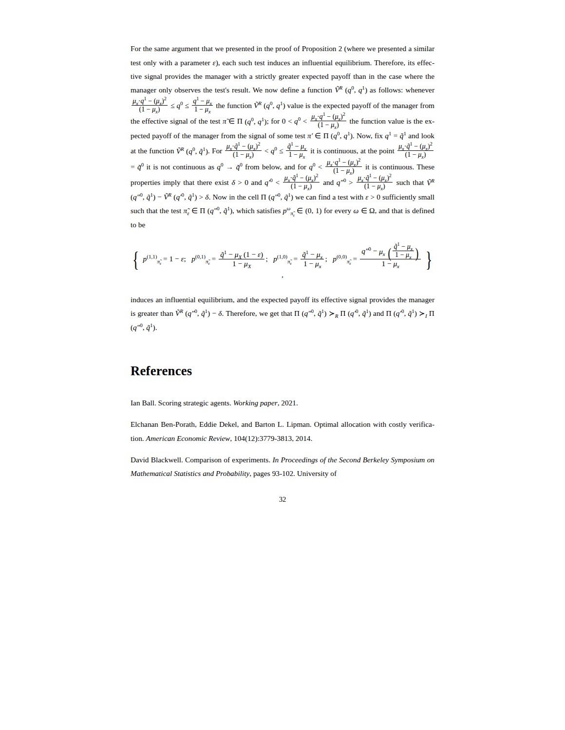For the same argument that we presented in the proof of Proposition 2 (where we presented a similar test only with a parameter ε), each such test induces an influential equilibrium. Therefore, its effective signal provides the manager with a strictly greater expected payoff than in the case where the manager only observes the test's result. We now define a function ṼR (q0, q1) as follows: whenever μx·q1 − (μx)2(1 − μx) ≤ q0 ≤ q1 − μx 1 − μx the function ṼR (q0, q1) value is the expected payoff of the manager from the effective signal of the test π̃ ∈ Π (q0, q1); for 0 < q0 < μx·q1 − (μx)2(1 − μx) the function value is the expected payoff of the manager from the signal of some test π′ ∈ Π (q0, q1). Now, fix q1 = q̃1 and look at the function ṼR (q0, q̃1). For μx·q̃1 − (μx)2(1 − μx) < q0 ≤ q̃1 − μx 1 − μx it is continuous, at the point μx·q̃1 − (μx)2(1 − μx) = q̃0 it is not continuous as q0 → q̃0 from below, and for q0 < μx·q1 − (μx)2(1 − μx) it is continuous. These properties imply that there exist δ > 0 and q′0 < μx·q̃1 − (μx)2(1 − μx) and q″0 > μx·q̃1 − (μx)2(1 − μx) such that ṼR (q″0, q̃1) − ṼR (q′0, q̃1) > δ. Now in the cell Π (q″0, q̃1) we can find a test with ε > 0 sufficiently small such that the test π̃ε ∈ Π (q″0, q̃1), which satisfies pωπ̃ε ∈ (0, 1) for every ω ∈ Ω, and that is defined to be
{ p(1,1)π̃ε = 1 − ε; p(0,1)π̃ε = q̃1 − μX (1 − ε) 1 − μX; p(1,0)π̃ε = q̃1 − μx 1 − μx; p(0,0)π̃ε = q″0 − μx (q̃1 − μx 1 − μx) 1 − μx },
induces an influential equilibrium, and the expected payoff its effective signal provides the manager is greater than ṼR (q″0, q̃1) − δ. Therefore, we get that Π (q″0, q̃1) ≻R Π (q′0, q̃1) and Π (q′0, q̃1) ≻I Π (q″0, q̃1).
References
Ian Ball. Scoring strategic agents. Working paper, 2021.
Elchanan Ben-Porath, Eddie Dekel, and Barton L. Lipman. Optimal allocation with costly verification. American Economic Review, 104(12):3779-3813, 2014.
David Blackwell. Comparison of experiments. In Proceedings of the Second Berkeley Symposium on Mathematical Statistics and Probability, pages 93-102. University of
32